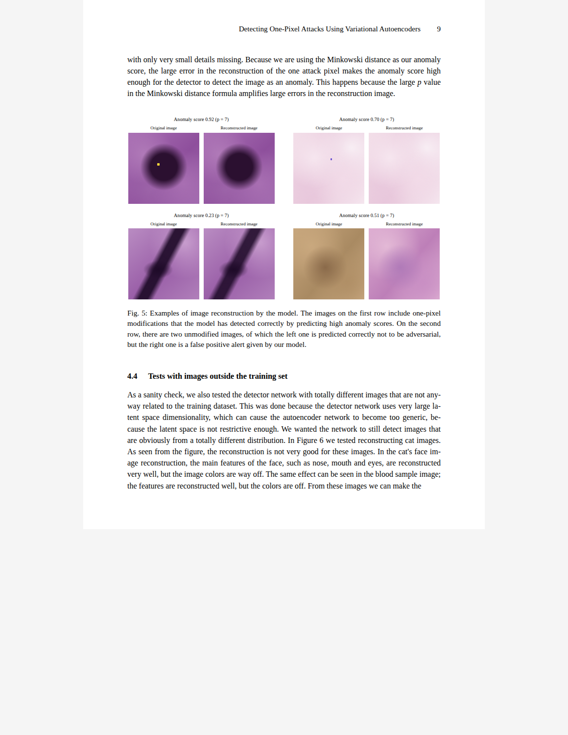Detecting One-Pixel Attacks Using Variational Autoencoders 9
with only very small details missing. Because we are using the Minkowski distance as our anomaly score, the large error in the reconstruction of the one attack pixel makes the anomaly score high enough for the detector to detect the image as an anomaly. This happens because the large p value in the Minkowski distance formula amplifies large errors in the reconstruction image.
Anomaly score 0.92 (p = 7)
Original image
Reconstructed image
Anomaly score 0.70 (p = 7)
Original image
Reconstructed image
Anomaly score 0.23 (p = 7)
Original image
Reconstructed image
Anomaly score 0.51 (p = 7)
Original image
Reconstructed image
Fig. 5: Examples of image reconstruction by the model. The images on the first row include one-pixel modifications that the model has detected correctly by predicting high anomaly scores. On the second row, there are two unmodified images, of which the left one is predicted correctly not to be adversarial, but the right one is a false positive alert given by our model.
4.4 Tests with images outside the training set
As a sanity check, we also tested the detector network with totally different images that are not anyway related to the training dataset. This was done because the detector network uses very large latent space dimensionality, which can cause the autoencoder network to become too generic, because the latent space is not restrictive enough. We wanted the network to still detect images that are obviously from a totally different distribution. In Figure 6 we tested reconstructing cat images. As seen from the figure, the reconstruction is not very good for these images. In the cat's face image reconstruction, the main features of the face, such as nose, mouth and eyes, are reconstructed very well, but the image colors are way off. The same effect can be seen in the blood sample image; the features are reconstructed well, but the colors are off. From these images we can make the